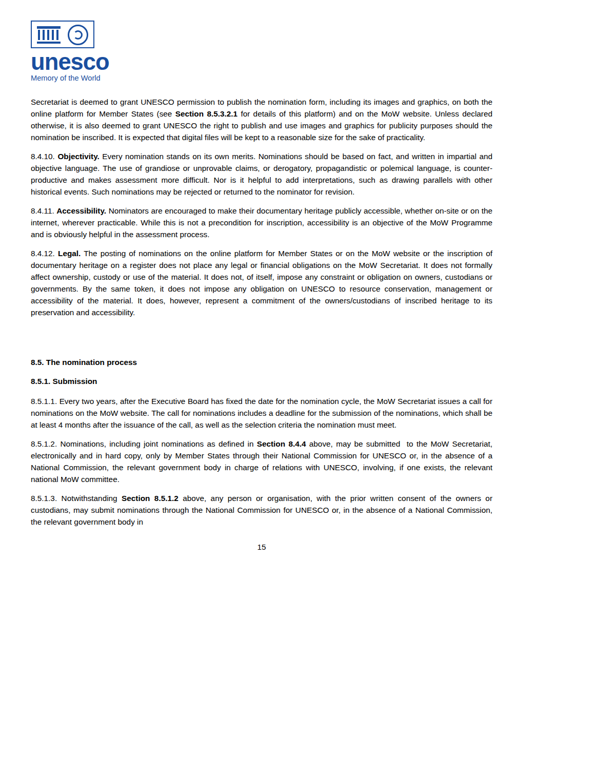unesco
Memory of the World
Secretariat is deemed to grant UNESCO permission to publish the nomination form, including its images and graphics, on both the online platform for Member States (see Section 8.5.3.2.1 for details of this platform) and on the MoW website. Unless declared otherwise, it is also deemed to grant UNESCO the right to publish and use images and graphics for publicity purposes should the nomination be inscribed. It is expected that digital files will be kept to a reasonable size for the sake of practicality.
8.4.10. Objectivity. Every nomination stands on its own merits. Nominations should be based on fact, and written in impartial and objective language. The use of grandiose or unprovable claims, or derogatory, propagandistic or polemical language, is counter-productive and makes assessment more difficult. Nor is it helpful to add interpretations, such as drawing parallels with other historical events. Such nominations may be rejected or returned to the nominator for revision.
8.4.11. Accessibility. Nominators are encouraged to make their documentary heritage publicly accessible, whether on-site or on the internet, wherever practicable. While this is not a precondition for inscription, accessibility is an objective of the MoW Programme and is obviously helpful in the assessment process.
8.4.12. Legal. The posting of nominations on the online platform for Member States or on the MoW website or the inscription of documentary heritage on a register does not place any legal or financial obligations on the MoW Secretariat. It does not formally affect ownership, custody or use of the material. It does not, of itself, impose any constraint or obligation on owners, custodians or governments. By the same token, it does not impose any obligation on UNESCO to resource conservation, management or accessibility of the material. It does, however, represent a commitment of the owners/custodians of inscribed heritage to its preservation and accessibility.
8.5. The nomination process
8.5.1. Submission
8.5.1.1. Every two years, after the Executive Board has fixed the date for the nomination cycle, the MoW Secretariat issues a call for nominations on the MoW website. The call for nominations includes a deadline for the submission of the nominations, which shall be at least 4 months after the issuance of the call, as well as the selection criteria the nomination must meet.
8.5.1.2. Nominations, including joint nominations as defined in Section 8.4.4 above, may be submitted to the MoW Secretariat, electronically and in hard copy, only by Member States through their National Commission for UNESCO or, in the absence of a National Commission, the relevant government body in charge of relations with UNESCO, involving, if one exists, the relevant national MoW committee.
8.5.1.3. Notwithstanding Section 8.5.1.2 above, any person or organisation, with the prior written consent of the owners or custodians, may submit nominations through the National Commission for UNESCO or, in the absence of a National Commission, the relevant government body in
15